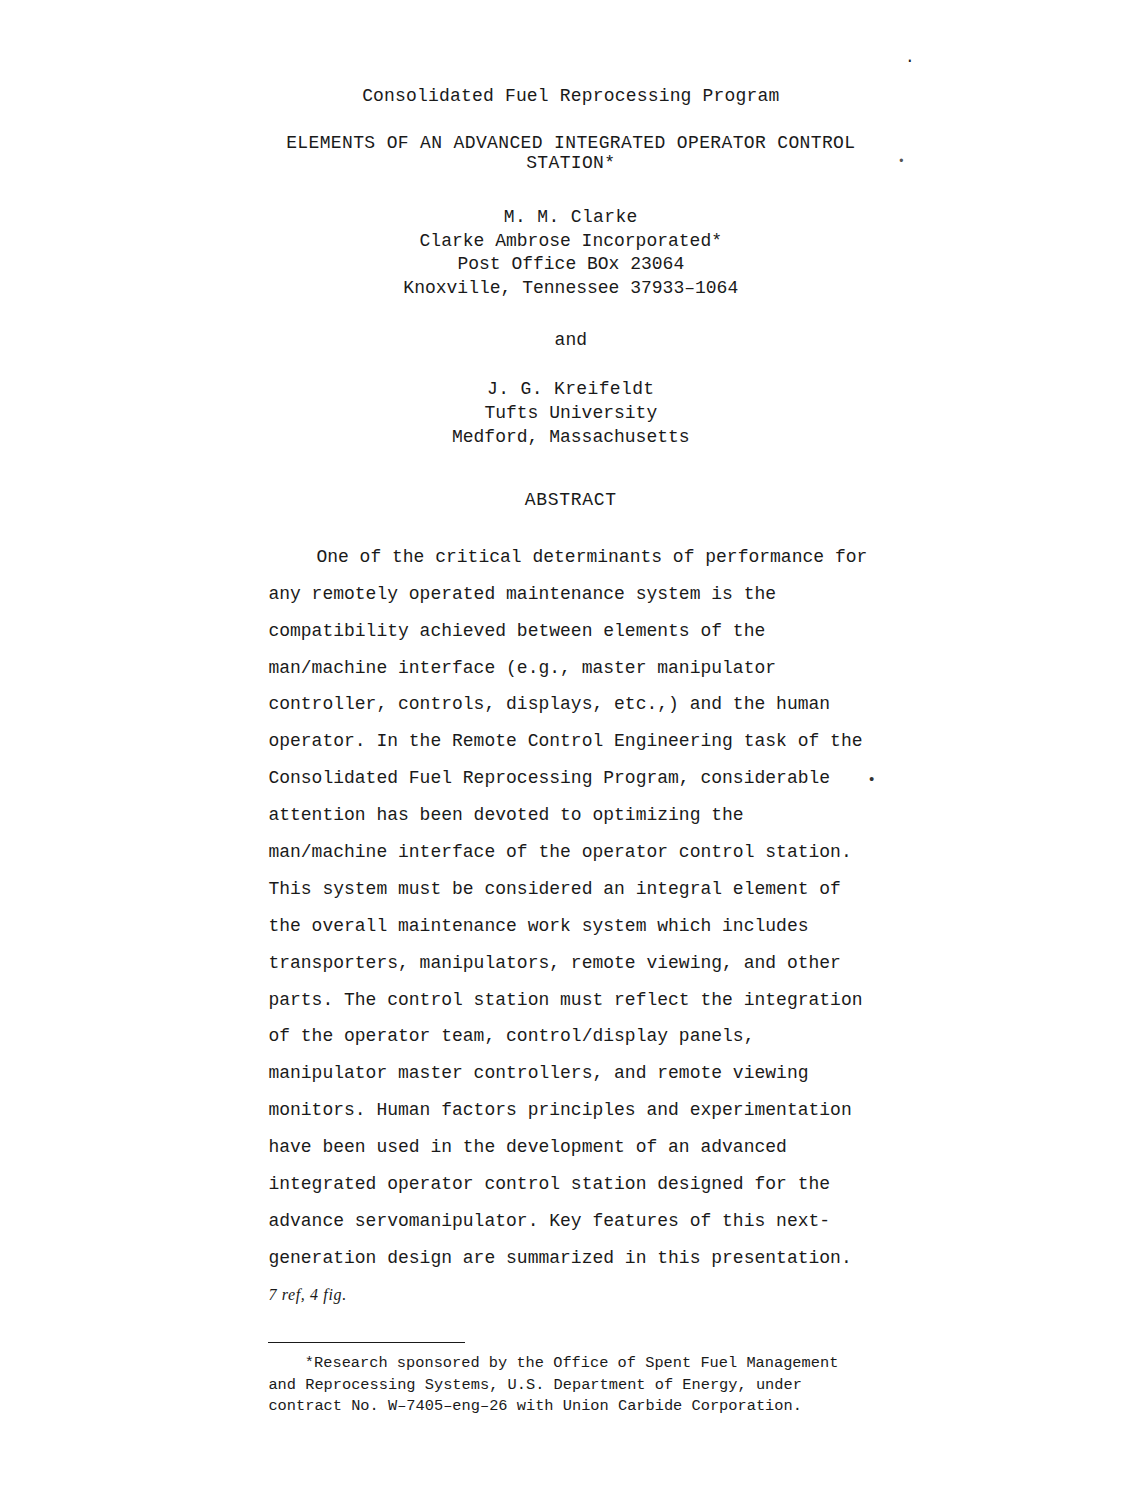· •
Consolidated Fuel Reprocessing Program
ELEMENTS OF AN ADVANCED INTEGRATED OPERATOR CONTROL STATION*
M. M. Clarke
Clarke Ambrose Incorporated*
Post Office BOx 23064
Knoxville, Tennessee 37933–1064
and
J. G. Kreifeldt
Tufts University
Medford, Massachusetts
ABSTRACT
One of the critical determinants of performance for any remotely operated maintenance system is the compatibility achieved between elements of the man/machine interface (e.g., master manipulator controller, controls, displays, etc.,) and the human operator. In the Remote Control Engineering task of the Consolidated Fuel Reprocessing Program, considerable attention has been devoted to optimizing the man/machine interface of the operator control station. This system must be considered an integral element of the overall maintenance work system which includes transporters, manipulators, remote viewing, and other parts. The control station must reflect the integration of the operator team, control/display panels, manipulator master controllers, and remote viewing monitors. Human factors principles and experimentation have been used in the development of an advanced integrated operator control station designed for the advance servomanipulator. Key features of this next-generation design are summarized in this presentation. 7 ref, 4 fig.
•
*Research sponsored by the Office of Spent Fuel Management and Reprocessing Systems, U.S. Department of Energy, under contract No. W–7405–eng–26 with Union Carbide Corporation.